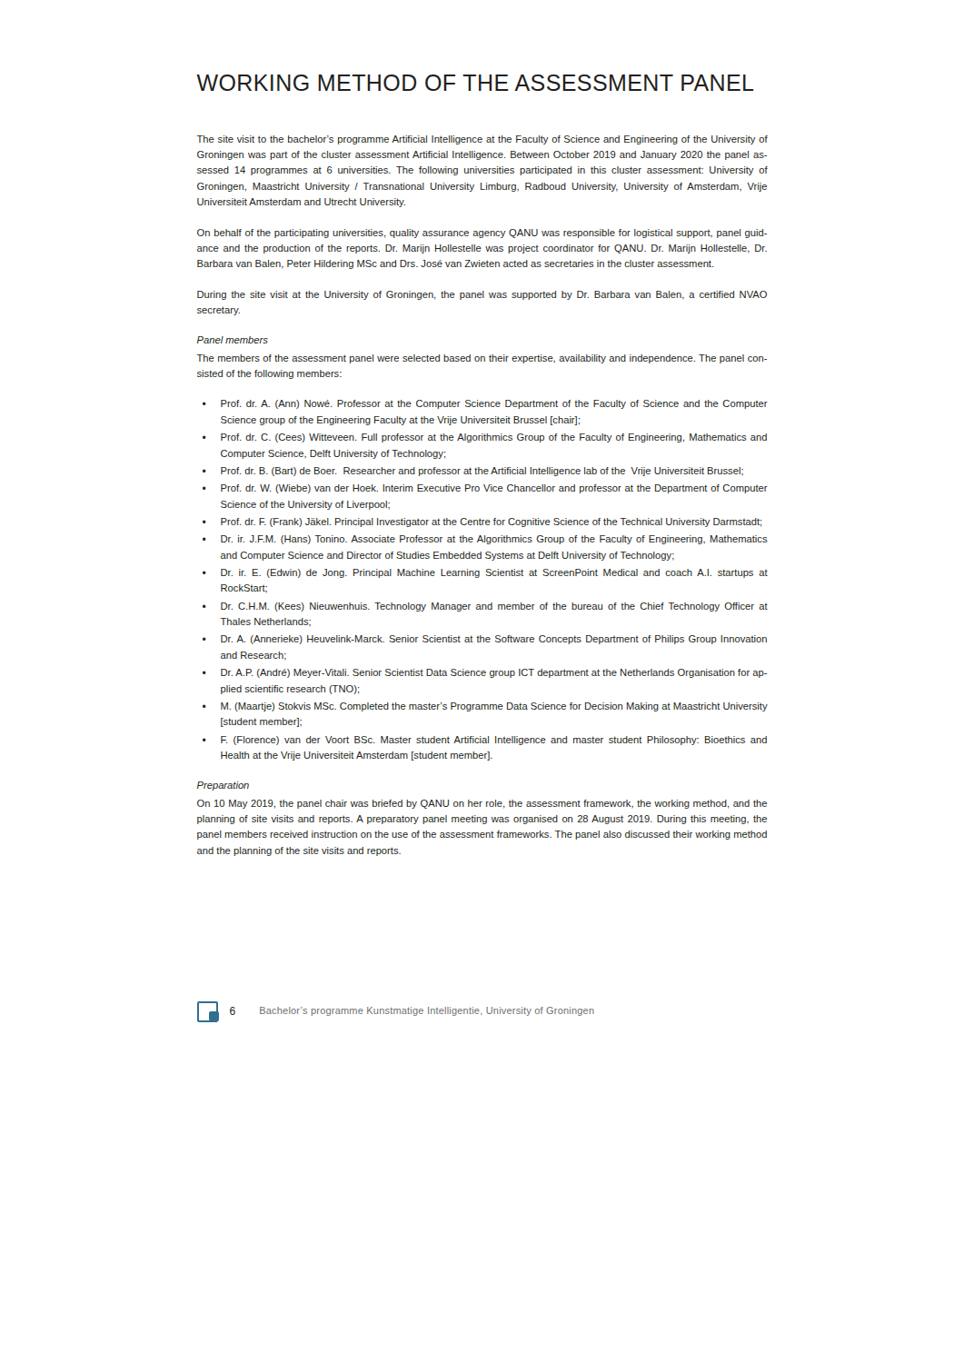WORKING METHOD OF THE ASSESSMENT PANEL
The site visit to the bachelor’s programme Artificial Intelligence at the Faculty of Science and Engineering of the University of Groningen was part of the cluster assessment Artificial Intelligence. Between October 2019 and January 2020 the panel assessed 14 programmes at 6 universities. The following universities participated in this cluster assessment: University of Groningen, Maastricht University / Transnational University Limburg, Radboud University, University of Amsterdam, Vrije Universiteit Amsterdam and Utrecht University.
On behalf of the participating universities, quality assurance agency QANU was responsible for logistical support, panel guidance and the production of the reports. Dr. Marijn Hollestelle was project coordinator for QANU. Dr. Marijn Hollestelle, Dr. Barbara van Balen, Peter Hildering MSc and Drs. José van Zwieten acted as secretaries in the cluster assessment.
During the site visit at the University of Groningen, the panel was supported by Dr. Barbara van Balen, a certified NVAO secretary.
Panel members
The members of the assessment panel were selected based on their expertise, availability and independence. The panel consisted of the following members:
Prof. dr. A. (Ann) Nowé. Professor at the Computer Science Department of the Faculty of Science and the Computer Science group of the Engineering Faculty at the Vrije Universiteit Brussel [chair];
Prof. dr. C. (Cees) Witteveen. Full professor at the Algorithmics Group of the Faculty of Engineering, Mathematics and Computer Science, Delft University of Technology;
Prof. dr. B. (Bart) de Boer. Researcher and professor at the Artificial Intelligence lab of the Vrije Universiteit Brussel;
Prof. dr. W. (Wiebe) van der Hoek. Interim Executive Pro Vice Chancellor and professor at the Department of Computer Science of the University of Liverpool;
Prof. dr. F. (Frank) Jäkel. Principal Investigator at the Centre for Cognitive Science of the Technical University Darmstadt;
Dr. ir. J.F.M. (Hans) Tonino. Associate Professor at the Algorithmics Group of the Faculty of Engineering, Mathematics and Computer Science and Director of Studies Embedded Systems at Delft University of Technology;
Dr. ir. E. (Edwin) de Jong. Principal Machine Learning Scientist at ScreenPoint Medical and coach A.I. startups at RockStart;
Dr. C.H.M. (Kees) Nieuwenhuis. Technology Manager and member of the bureau of the Chief Technology Officer at Thales Netherlands;
Dr. A. (Annerieke) Heuvelink-Marck. Senior Scientist at the Software Concepts Department of Philips Group Innovation and Research;
Dr. A.P. (André) Meyer-Vitali. Senior Scientist Data Science group ICT department at the Netherlands Organisation for applied scientific research (TNO);
M. (Maartje) Stokvis MSc. Completed the master’s Programme Data Science for Decision Making at Maastricht University [student member];
F. (Florence) van der Voort BSc. Master student Artificial Intelligence and master student Philosophy: Bioethics and Health at the Vrije Universiteit Amsterdam [student member].
Preparation
On 10 May 2019, the panel chair was briefed by QANU on her role, the assessment framework, the working method, and the planning of site visits and reports. A preparatory panel meeting was organised on 28 August 2019. During this meeting, the panel members received instruction on the use of the assessment frameworks. The panel also discussed their working method and the planning of the site visits and reports.
6
Bachelor’s programme Kunstmatige Intelligentie, University of Groningen